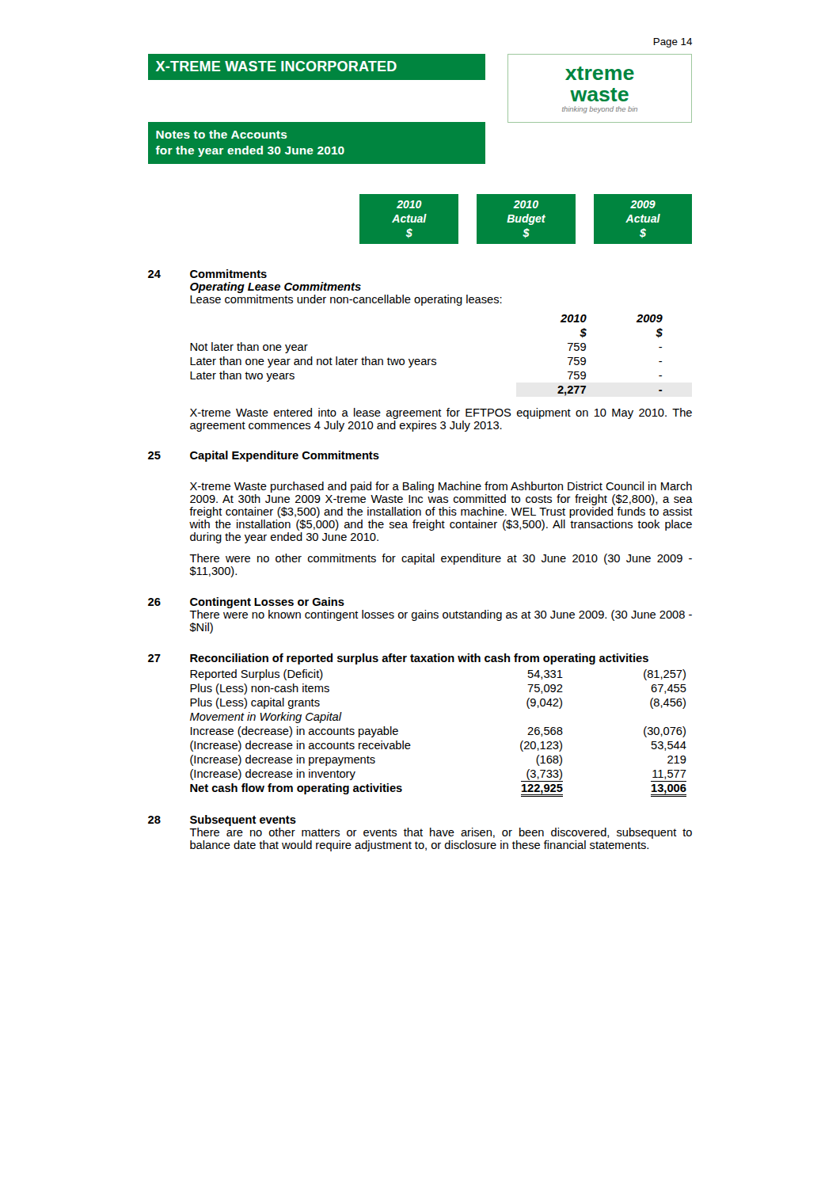Page 14
X-TREME WASTE INCORPORATED
Notes to the Accounts
for the year ended 30 June 2010
xtreme
waste thinking beyond the bin
2010
Actual
$
2010
Budget
$
2009
Actual
$
24
Commitments
Operating Lease Commitments
Lease commitments under non-cancellable operating leases:
| | 2010 | 2009 |
| | $ | $ |
| Not later than one year | 759 | - |
| Later than one year and not later than two years | 759 | - |
| Later than two years | 759 | - |
| | 2,277 | - |
X-treme Waste entered into a lease agreement for EFTPOS equipment on 10 May 2010. The agreement commences 4 July 2010 and expires 3 July 2013.
25
Capital Expenditure Commitments
X-treme Waste purchased and paid for a Baling Machine from Ashburton District Council in March 2009. At 30th June 2009 X-treme Waste Inc was committed to costs for freight ($2,800), a sea freight container ($3,500) and the installation of this machine. WEL Trust provided funds to assist with the installation ($5,000) and the sea freight container ($3,500). All transactions took place during the year ended 30 June 2010.
There were no other commitments for capital expenditure at 30 June 2010 (30 June 2009 - $11,300).
26
Contingent Losses or Gains
There were no known contingent losses or gains outstanding as at 30 June 2009. (30 June 2008 - $Nil)
27
Reconciliation of reported surplus after taxation with cash from operating activities
| Reported Surplus (Deficit) | 54,331 | (81,257) |
| Plus (Less) non-cash items | 75,092 | 67,455 |
| Plus (Less) capital grants | (9,042) | (8,456) |
| Movement in Working Capital | | |
| Increase (decrease) in accounts payable | 26,568 | (30,076) |
| (Increase) decrease in accounts receivable | (20,123) | 53,544 |
| (Increase) decrease in prepayments | (168) | 219 |
| (Increase) decrease in inventory | (3,733) | 11,577 |
| Net cash flow from operating activities | 122,925 | 13,006 |
28
Subsequent events
There are no other matters or events that have arisen, or been discovered, subsequent to balance date that would require adjustment to, or disclosure in these financial statements.